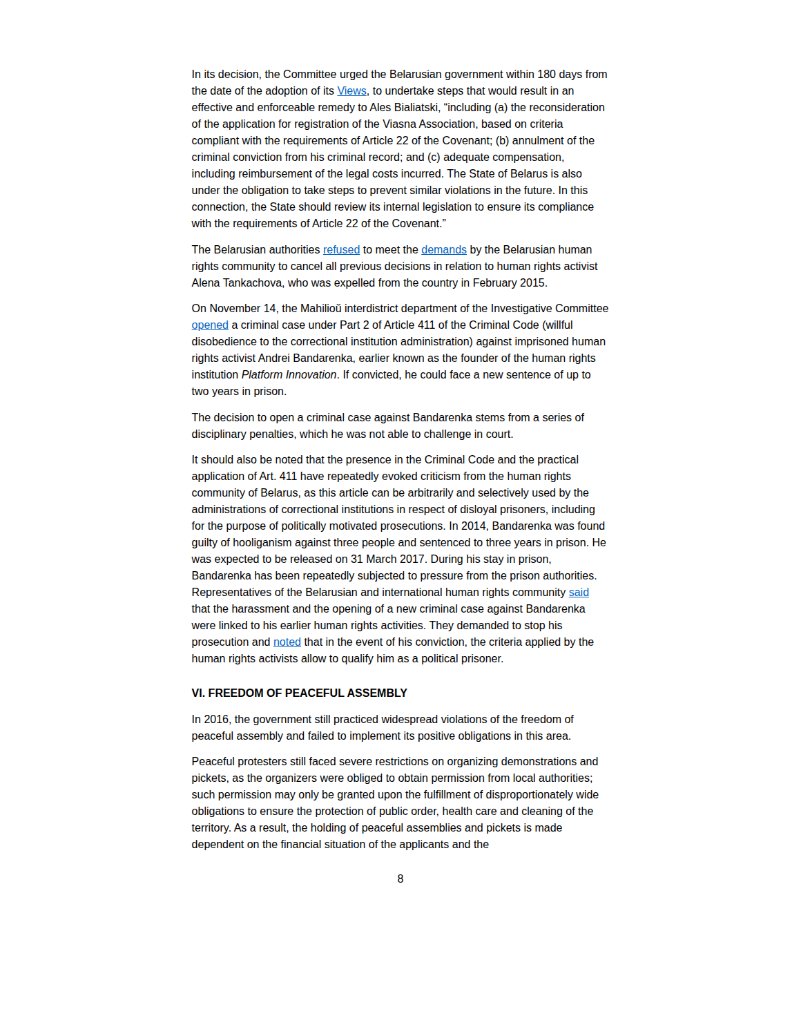In its decision, the Committee urged the Belarusian government within 180 days from the date of the adoption of its Views, to undertake steps that would result in an effective and enforceable remedy to Ales Bialiatski, “including (a) the reconsideration of the application for registration of the Viasna Association, based on criteria compliant with the requirements of Article 22 of the Covenant; (b) annulment of the criminal conviction from his criminal record; and (c) adequate compensation, including reimbursement of the legal costs incurred. The State of Belarus is also under the obligation to take steps to prevent similar violations in the future. In this connection, the State should review its internal legislation to ensure its compliance with the requirements of Article 22 of the Covenant.”
The Belarusian authorities refused to meet the demands by the Belarusian human rights community to cancel all previous decisions in relation to human rights activist Alena Tankachova, who was expelled from the country in February 2015.
On November 14, the Mahilioŭ interdistrict department of the Investigative Committee opened a criminal case under Part 2 of Article 411 of the Criminal Code (willful disobedience to the correctional institution administration) against imprisoned human rights activist Andrei Bandarenka, earlier known as the founder of the human rights institution Platform Innovation. If convicted, he could face a new sentence of up to two years in prison.
The decision to open a criminal case against Bandarenka stems from a series of disciplinary penalties, which he was not able to challenge in court.
It should also be noted that the presence in the Criminal Code and the practical application of Art. 411 have repeatedly evoked criticism from the human rights community of Belarus, as this article can be arbitrarily and selectively used by the administrations of correctional institutions in respect of disloyal prisoners, including for the purpose of politically motivated prosecutions. In 2014, Bandarenka was found guilty of hooliganism against three people and sentenced to three years in prison. He was expected to be released on 31 March 2017. During his stay in prison, Bandarenka has been repeatedly subjected to pressure from the prison authorities. Representatives of the Belarusian and international human rights community said that the harassment and the opening of a new criminal case against Bandarenka were linked to his earlier human rights activities. They demanded to stop his prosecution and noted that in the event of his conviction, the criteria applied by the human rights activists allow to qualify him as a political prisoner.
VI. Freedom of Peaceful Assembly
In 2016, the government still practiced widespread violations of the freedom of peaceful assembly and failed to implement its positive obligations in this area.
Peaceful protesters still faced severe restrictions on organizing demonstrations and pickets, as the organizers were obliged to obtain permission from local authorities; such permission may only be granted upon the fulfillment of disproportionately wide obligations to ensure the protection of public order, health care and cleaning of the territory. As a result, the holding of peaceful assemblies and pickets is made dependent on the financial situation of the applicants and the
8